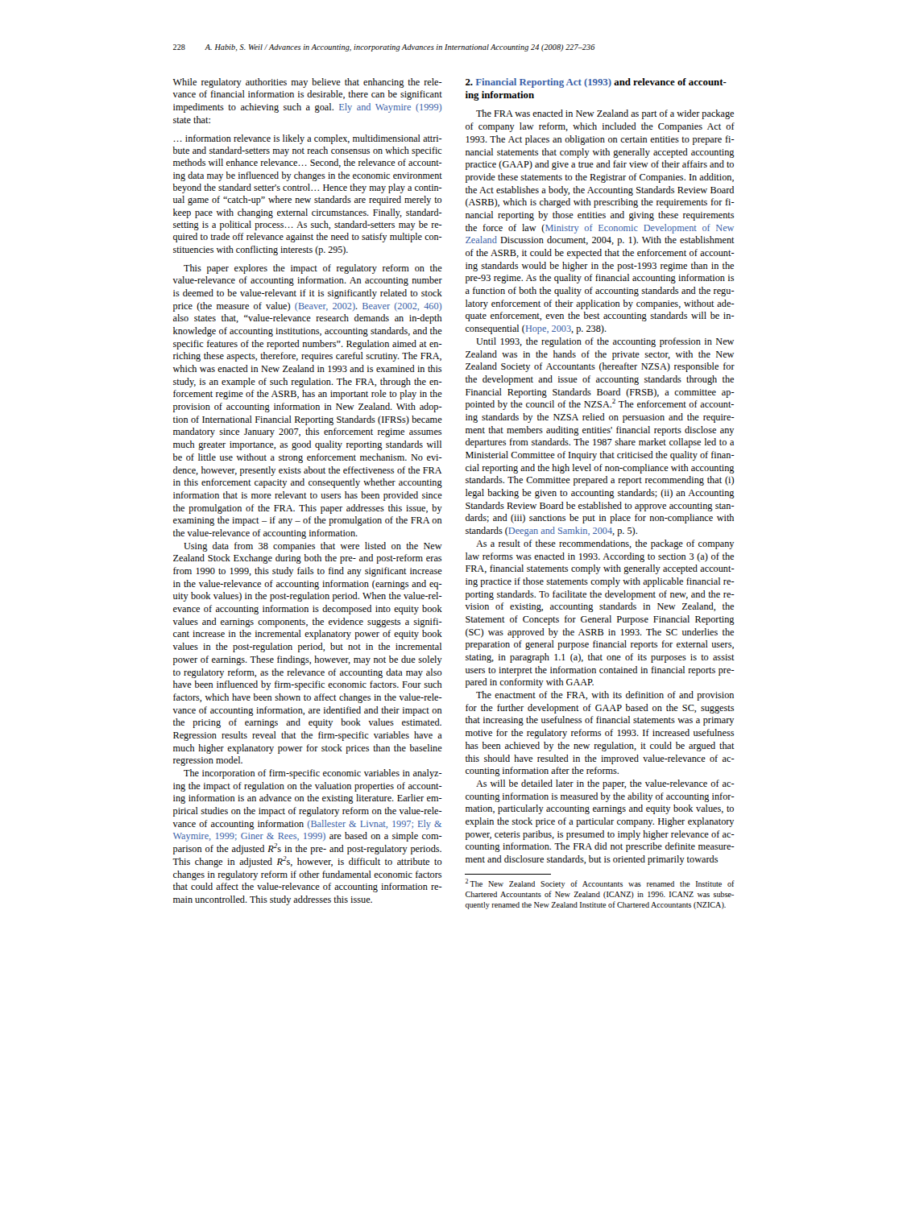228 A. Habib, S. Weil / Advances in Accounting, incorporating Advances in International Accounting 24 (2008) 227–236
While regulatory authorities may believe that enhancing the relevance of financial information is desirable, there can be significant impediments to achieving such a goal. Ely and Waymire (1999) state that:
… information relevance is likely a complex, multidimensional attribute and standard-setters may not reach consensus on which specific methods will enhance relevance… Second, the relevance of accounting data may be influenced by changes in the economic environment beyond the standard setter's control… Hence they may play a continual game of “catch-up” where new standards are required merely to keep pace with changing external circumstances. Finally, standard-setting is a political process… As such, standard-setters may be required to trade off relevance against the need to satisfy multiple constituencies with conflicting interests (p. 295).
This paper explores the impact of regulatory reform on the value-relevance of accounting information. An accounting number is deemed to be value-relevant if it is significantly related to stock price (the measure of value) (Beaver, 2002). Beaver (2002, 460) also states that, “value-relevance research demands an in-depth knowledge of accounting institutions, accounting standards, and the specific features of the reported numbers”. Regulation aimed at enriching these aspects, therefore, requires careful scrutiny. The FRA, which was enacted in New Zealand in 1993 and is examined in this study, is an example of such regulation. The FRA, through the enforcement regime of the ASRB, has an important role to play in the provision of accounting information in New Zealand. With adoption of International Financial Reporting Standards (IFRSs) became mandatory since January 2007, this enforcement regime assumes much greater importance, as good quality reporting standards will be of little use without a strong enforcement mechanism. No evidence, however, presently exists about the effectiveness of the FRA in this enforcement capacity and consequently whether accounting information that is more relevant to users has been provided since the promulgation of the FRA. This paper addresses this issue, by examining the impact – if any – of the promulgation of the FRA on the value-relevance of accounting information.
Using data from 38 companies that were listed on the New Zealand Stock Exchange during both the pre- and post-reform eras from 1990 to 1999, this study fails to find any significant increase in the value-relevance of accounting information (earnings and equity book values) in the post-regulation period. When the value-relevance of accounting information is decomposed into equity book values and earnings components, the evidence suggests a significant increase in the incremental explanatory power of equity book values in the post-regulation period, but not in the incremental power of earnings. These findings, however, may not be due solely to regulatory reform, as the relevance of accounting data may also have been influenced by firm-specific economic factors. Four such factors, which have been shown to affect changes in the value-relevance of accounting information, are identified and their impact on the pricing of earnings and equity book values estimated. Regression results reveal that the firm-specific variables have a much higher explanatory power for stock prices than the baseline regression model.
The incorporation of firm-specific economic variables in analyzing the impact of regulation on the valuation properties of accounting information is an advance on the existing literature. Earlier empirical studies on the impact of regulatory reform on the value-relevance of accounting information (Ballester & Livnat, 1997; Ely & Waymire, 1999; Giner & Rees, 1999) are based on a simple comparison of the adjusted R2s in the pre- and post-regulatory periods. This change in adjusted R2s, however, is difficult to attribute to changes in regulatory reform if other fundamental economic factors that could affect the value-relevance of accounting information remain uncontrolled. This study addresses this issue.
2. Financial Reporting Act (1993) and relevance of accounting information
The FRA was enacted in New Zealand as part of a wider package of company law reform, which included the Companies Act of 1993. The Act places an obligation on certain entities to prepare financial statements that comply with generally accepted accounting practice (GAAP) and give a true and fair view of their affairs and to provide these statements to the Registrar of Companies. In addition, the Act establishes a body, the Accounting Standards Review Board (ASRB), which is charged with prescribing the requirements for financial reporting by those entities and giving these requirements the force of law (Ministry of Economic Development of New Zealand Discussion document, 2004, p. 1). With the establishment of the ASRB, it could be expected that the enforcement of accounting standards would be higher in the post-1993 regime than in the pre-93 regime. As the quality of financial accounting information is a function of both the quality of accounting standards and the regulatory enforcement of their application by companies, without adequate enforcement, even the best accounting standards will be inconsequential (Hope, 2003, p. 238).
Until 1993, the regulation of the accounting profession in New Zealand was in the hands of the private sector, with the New Zealand Society of Accountants (hereafter NZSA) responsible for the development and issue of accounting standards through the Financial Reporting Standards Board (FRSB), a committee appointed by the council of the NZSA.2 The enforcement of accounting standards by the NZSA relied on persuasion and the requirement that members auditing entities' financial reports disclose any departures from standards. The 1987 share market collapse led to a Ministerial Committee of Inquiry that criticised the quality of financial reporting and the high level of non-compliance with accounting standards. The Committee prepared a report recommending that (i) legal backing be given to accounting standards; (ii) an Accounting Standards Review Board be established to approve accounting standards; and (iii) sanctions be put in place for non-compliance with standards (Deegan and Samkin, 2004, p. 5).
As a result of these recommendations, the package of company law reforms was enacted in 1993. According to section 3 (a) of the FRA, financial statements comply with generally accepted accounting practice if those statements comply with applicable financial reporting standards. To facilitate the development of new, and the revision of existing, accounting standards in New Zealand, the Statement of Concepts for General Purpose Financial Reporting (SC) was approved by the ASRB in 1993. The SC underlies the preparation of general purpose financial reports for external users, stating, in paragraph 1.1 (a), that one of its purposes is to assist users to interpret the information contained in financial reports prepared in conformity with GAAP.
The enactment of the FRA, with its definition of and provision for the further development of GAAP based on the SC, suggests that increasing the usefulness of financial statements was a primary motive for the regulatory reforms of 1993. If increased usefulness has been achieved by the new regulation, it could be argued that this should have resulted in the improved value-relevance of accounting information after the reforms.
As will be detailed later in the paper, the value-relevance of accounting information is measured by the ability of accounting information, particularly accounting earnings and equity book values, to explain the stock price of a particular company. Higher explanatory power, ceteris paribus, is presumed to imply higher relevance of accounting information. The FRA did not prescribe definite measurement and disclosure standards, but is oriented primarily towards
2 The New Zealand Society of Accountants was renamed the Institute of Chartered Accountants of New Zealand (ICANZ) in 1996. ICANZ was subsequently renamed the New Zealand Institute of Chartered Accountants (NZICA).